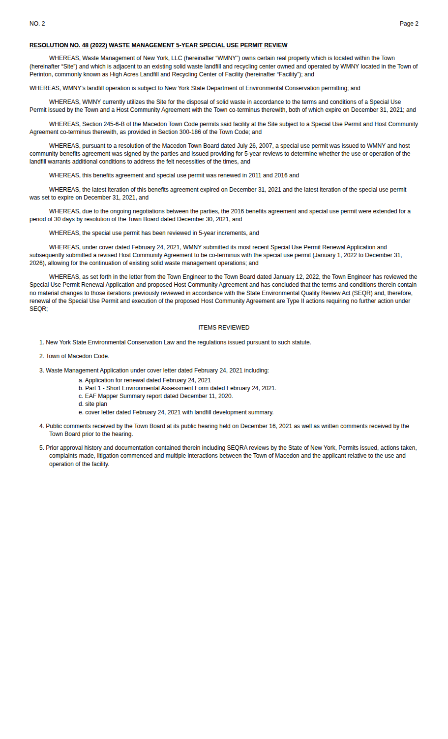NO. 2 Page 2
RESOLUTION NO. 48 (2022) WASTE MANAGEMENT 5-YEAR SPECIAL USE PERMIT REVIEW
WHEREAS, Waste Management of New York, LLC (hereinafter “WMNY”) owns certain real property which is located within the Town (hereinafter “Site”) and which is adjacent to an existing solid waste landfill and recycling center owned and operated by WMNY located in the Town of Perinton, commonly known as High Acres Landfill and Recycling Center of Facility (hereinafter “Facility”); and
WHEREAS, WMNY’s landfill operation is subject to New York State Department of Environmental Conservation permitting; and
WHEREAS, WMNY currently utilizes the Site for the disposal of solid waste in accordance to the terms and conditions of a Special Use Permit issued by the Town and a Host Community Agreement with the Town co-terminus therewith, both of which expire on December 31, 2021; and
WHEREAS, Section 245-6-B of the Macedon Town Code permits said facility at the Site subject to a Special Use Permit and Host Community Agreement co-terminus therewith, as provided in Section 300-186 of the Town Code; and
WHEREAS, pursuant to a resolution of the Macedon Town Board dated July 26, 2007, a special use permit was issued to WMNY and host community benefits agreement was signed by the parties and issued providing for 5-year reviews to determine whether the use or operation of the landfill warrants additional conditions to address the felt necessities of the times, and
WHEREAS, this benefits agreement and special use permit was renewed in 2011 and 2016 and
WHEREAS, the latest iteration of this benefits agreement expired on December 31, 2021 and the latest iteration of the special use permit was set to expire on December 31, 2021, and
WHEREAS, due to the ongoing negotiations between the parties, the 2016 benefits agreement and special use permit were extended for a period of 30 days by resolution of the Town Board dated December 30, 2021, and
WHEREAS, the special use permit has been reviewed in 5-year increments, and
WHEREAS, under cover dated February 24, 2021, WMNY submitted its most recent Special Use Permit Renewal Application and subsequently submitted a revised Host Community Agreement to be co-terminus with the special use permit (January 1, 2022 to December 31, 2026), allowing for the continuation of existing solid waste management operations; and
WHEREAS, as set forth in the letter from the Town Engineer to the Town Board dated January 12, 2022, the Town Engineer has reviewed the Special Use Permit Renewal Application and proposed Host Community Agreement and has concluded that the terms and conditions therein contain no material changes to those iterations previously reviewed in accordance with the State Environmental Quality Review Act (SEQR) and, therefore, renewal of the Special Use Permit and execution of the proposed Host Community Agreement are Type II actions requiring no further action under SEQR;
ITEMS REVIEWED
1. New York State Environmental Conservation Law and the regulations issued pursuant to such statute.
2. Town of Macedon Code.
3. Waste Management Application under cover letter dated February 24, 2021 including:
a. Application for renewal dated February 24, 2021
b. Part 1 - Short Environmental Assessment Form dated February 24, 2021.
c. EAF Mapper Summary report dated December 11, 2020.
d. site plan
e. cover letter dated February 24, 2021 with landfill development summary.
4. Public comments received by the Town Board at its public hearing held on December 16, 2021 as well as written comments received by the Town Board prior to the hearing.
5. Prior approval history and documentation contained therein including SEQRA reviews by the State of New York, Permits issued, actions taken, complaints made, litigation commenced and multiple interactions between the Town of Macedon and the applicant relative to the use and operation of the facility.